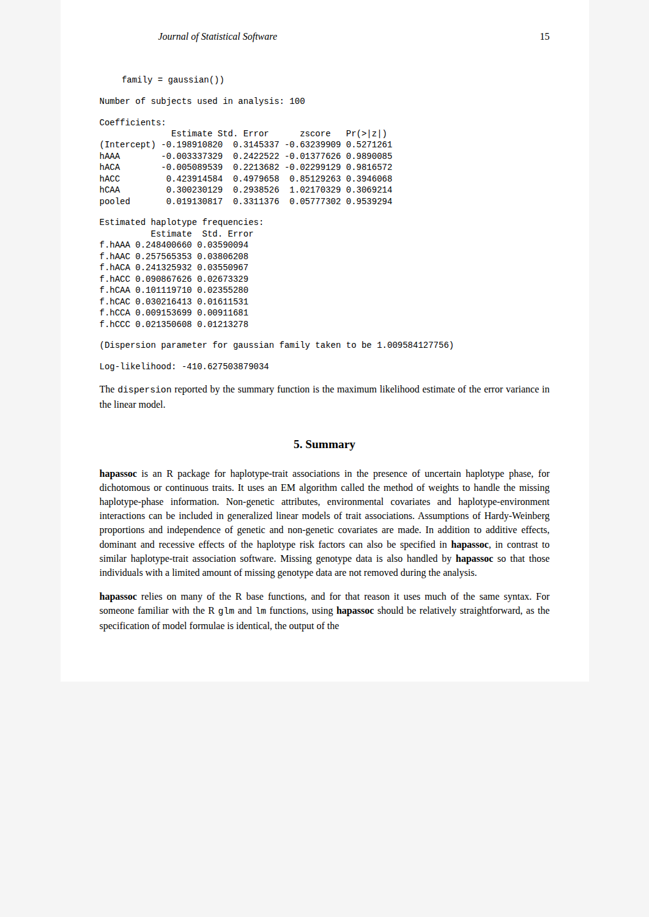Journal of Statistical Software 15
family = gaussian())
Number of subjects used in analysis: 100
Coefficients:
              Estimate Std. Error      zscore   Pr(>|z|)
(Intercept) -0.198910820  0.3145337 -0.63239909 0.5271261
hAAA        -0.003337329  0.2422522 -0.01377626 0.9890085
hACA        -0.005089539  0.2213682 -0.02299129 0.9816572
hACC         0.423914584  0.4979658  0.85129263 0.3946068
hCAA         0.300230129  0.2938526  1.02170329 0.3069214
pooled       0.019130817  0.3311376  0.05777302 0.9539294
Estimated haplotype frequencies:
          Estimate  Std. Error
f.hAAA 0.248400660 0.03590094
f.hAAC 0.257565353 0.03806208
f.hACA 0.241325932 0.03550967
f.hACC 0.090867626 0.02673329
f.hCAA 0.101119710 0.02355280
f.hCAC 0.030216413 0.01611531
f.hCCA 0.009153699 0.00911681
f.hCCC 0.021350608 0.01213278
(Dispersion parameter for gaussian family taken to be 1.009584127756)
Log-likelihood: -410.627503879034
The dispersion reported by the summary function is the maximum likelihood estimate of the error variance in the linear model.
5. Summary
hapassoc is an R package for haplotype-trait associations in the presence of uncertain haplotype phase, for dichotomous or continuous traits. It uses an EM algorithm called the method of weights to handle the missing haplotype-phase information. Non-genetic attributes, environmental covariates and haplotype-environment interactions can be included in generalized linear models of trait associations. Assumptions of Hardy-Weinberg proportions and independence of genetic and non-genetic covariates are made. In addition to additive effects, dominant and recessive effects of the haplotype risk factors can also be specified in hapassoc, in contrast to similar haplotype-trait association software. Missing genotype data is also handled by hapassoc so that those individuals with a limited amount of missing genotype data are not removed during the analysis.
hapassoc relies on many of the R base functions, and for that reason it uses much of the same syntax. For someone familiar with the R glm and lm functions, using hapassoc should be relatively straightforward, as the specification of model formulae is identical, the output of the